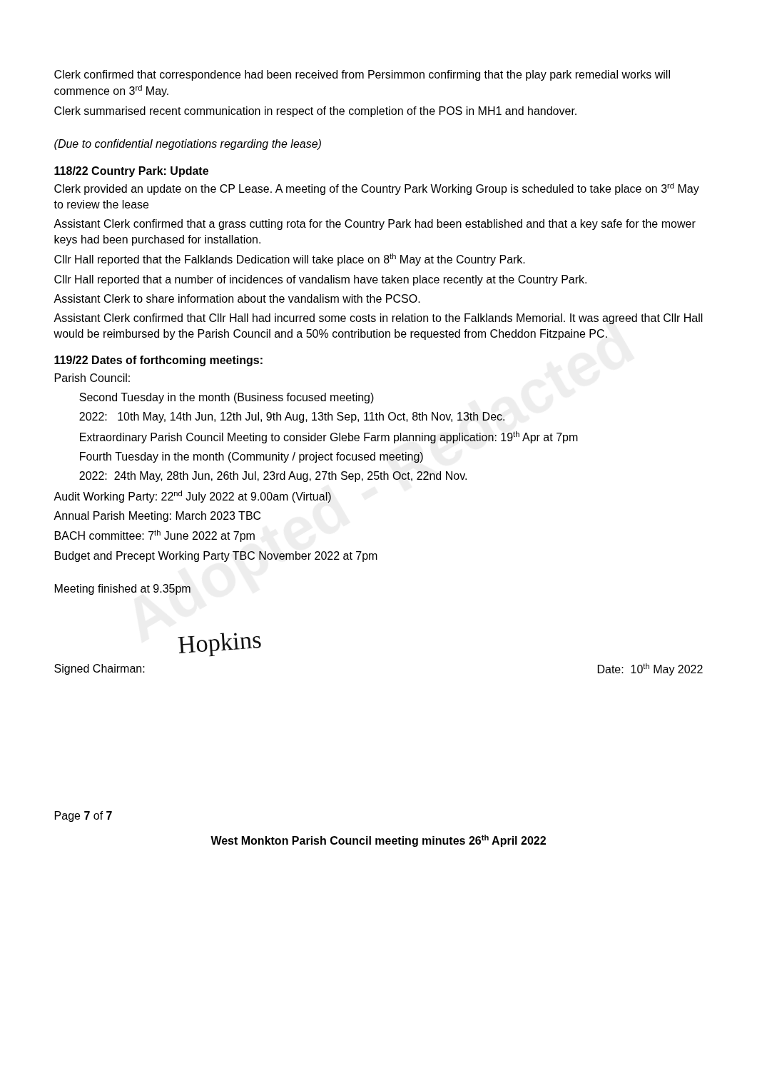Adopted - Redacted
Clerk confirmed that correspondence had been received from Persimmon confirming that the play park remedial works will commence on 3rd May.
Clerk summarised recent communication in respect of the completion of the POS in MH1 and handover.
(Due to confidential negotiations regarding the lease)
118/22 Country Park: Update
Clerk provided an update on the CP Lease. A meeting of the Country Park Working Group is scheduled to take place on 3rd May to review the lease
Assistant Clerk confirmed that a grass cutting rota for the Country Park had been established and that a key safe for the mower keys had been purchased for installation.
Cllr Hall reported that the Falklands Dedication will take place on 8th May at the Country Park.
Cllr Hall reported that a number of incidences of vandalism have taken place recently at the Country Park.
Assistant Clerk to share information about the vandalism with the PCSO.
Assistant Clerk confirmed that Cllr Hall had incurred some costs in relation to the Falklands Memorial. It was agreed that Cllr Hall would be reimbursed by the Parish Council and a 50% contribution be requested from Cheddon Fitzpaine PC.
119/22 Dates of forthcoming meetings:
Parish Council:
Second Tuesday in the month (Business focused meeting)
2022: 10th May, 14th Jun, 12th Jul, 9th Aug, 13th Sep, 11th Oct, 8th Nov, 13th Dec.
Extraordinary Parish Council Meeting to consider Glebe Farm planning application: 19th Apr at 7pm
Fourth Tuesday in the month (Community / project focused meeting)
2022: 24th May, 28th Jun, 26th Jul, 23rd Aug, 27th Sep, 25th Oct, 22nd Nov.
Audit Working Party: 22nd July 2022 at 9.00am (Virtual)
Annual Parish Meeting: March 2023 TBC
BACH committee: 7th June 2022 at 7pm
Budget and Precept Working Party TBC November 2022 at 7pm
Meeting finished at 9.35pm
Hopkins
Signed Chairman: Date: 10th May 2022
Page 7 of 7
West Monkton Parish Council meeting minutes 26th April 2022